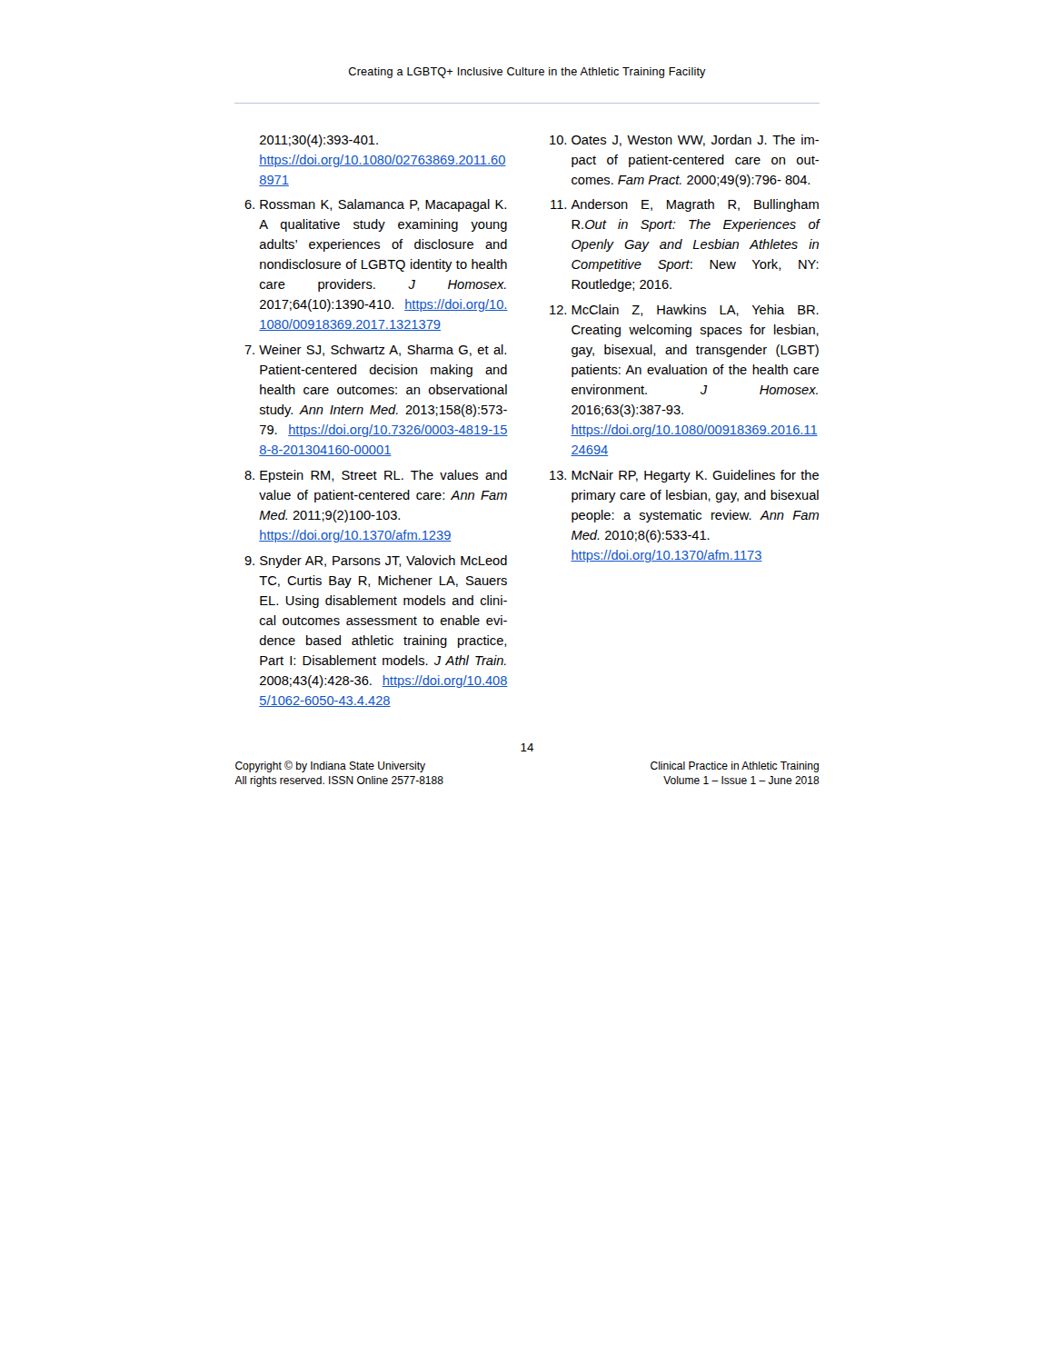Creating a LGBTQ+ Inclusive Culture in the Athletic Training Facility
2011;30(4):393-401.
https://doi.org/10.1080/02763869.2011.608971
Rossman K, Salamanca P, Macapagal K. A qualitative study examining young adults’ experiences of disclosure and nondisclosure of LGBTQ identity to health care providers. J Homosex. 2017;64(10):1390-410. https://doi.org/10.1080/00918369.2017.1321379
Weiner SJ, Schwartz A, Sharma G, et al. Patient-centered decision making and health care outcomes: an observational study. Ann Intern Med. 2013;158(8):573- 79. https://doi.org/10.7326/0003-4819-158-8-201304160-00001
Epstein RM, Street RL. The values and value of patient-centered care: Ann Fam Med. 2011;9(2)100-103.
https://doi.org/10.1370/afm.1239
Snyder AR, Parsons JT, Valovich McLeod TC, Curtis Bay R, Michener LA, Sauers EL. Using disablement models and clinical outcomes assessment to enable evidence based athletic training practice, Part I: Disablement models. J Athl Train. 2008;43(4):428-36. https://doi.org/10.4085/1062-6050-43.4.428
Oates J, Weston WW, Jordan J. The impact of patient-centered care on outcomes. Fam Pract. 2000;49(9):796- 804.
Anderson E, Magrath R, Bullingham R.Out in Sport: The Experiences of Openly Gay and Lesbian Athletes in Competitive Sport: New York, NY: Routledge; 2016.
McClain Z, Hawkins LA, Yehia BR. Creating welcoming spaces for lesbian, gay, bisexual, and transgender (LGBT) patients: An evaluation of the health care environment. J Homosex. 2016;63(3):387-93.
https://doi.org/10.1080/00918369.2016.1124694
McNair RP, Hegarty K. Guidelines for the primary care of lesbian, gay, and bisexual people: a systematic review. Ann Fam Med. 2010;8(6):533-41.
https://doi.org/10.1370/afm.1173
14
Copyright © by Indiana State University All rights reserved. ISSN Online 2577-8188
Clinical Practice in Athletic Training Volume 1 – Issue 1 – June 2018